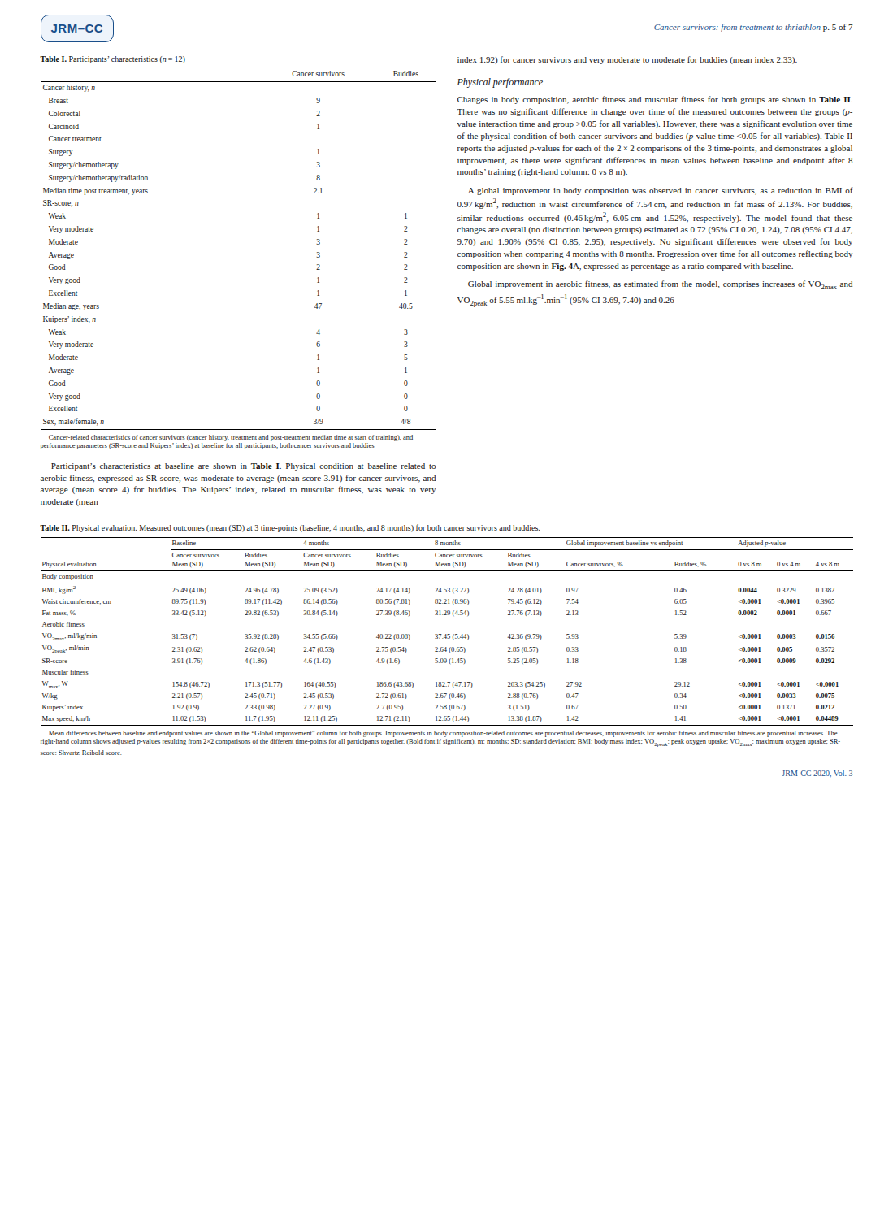JRM–CC
Cancer survivors: from treatment to thriathlon p. 5 of 7
Table I. Participants’ characteristics (n = 12)
| | Cancer survivors | Buddies |
| --- | --- | --- |
| Cancer history, n | | |
| Breast | 9 | |
| Colorectal | 2 | |
| Carcinoid | 1 | |
| Cancer treatment | | |
| Surgery | 1 | |
| Surgery/chemotherapy | 3 | |
| Surgery/chemotherapy/radiation | 8 | |
| Median time post treatment, years | 2.1 | |
| SR-score, n | | |
| Weak | 1 | 1 |
| Very moderate | 1 | 2 |
| Moderate | 3 | 2 |
| Average | 3 | 2 |
| Good | 2 | 2 |
| Very good | 1 | 2 |
| Excellent | 1 | 1 |
| Median age, years | 47 | 40.5 |
| Kuipers’ index, n | | |
| Weak | 4 | 3 |
| Very moderate | 6 | 3 |
| Moderate | 1 | 5 |
| Average | 1 | 1 |
| Good | 0 | 0 |
| Very good | 0 | 0 |
| Excellent | 0 | 0 |
| Sex, male/female, n | 3/9 | 4/8 |
Cancer-related characteristics of cancer survivors (cancer history, treatment and post-treatment median time at start of training), and performance parameters (SR-score and Kuipers’ index) at baseline for all participants, both cancer survivors and buddies
Participant’s characteristics at baseline are shown in Table I. Physical condition at baseline related to aerobic fitness, expressed as SR-score, was moderate to average (mean score 3.91) for cancer survivors, and average (mean score 4) for buddies. The Kuipers’ index, related to muscular fitness, was weak to very moderate (mean
index 1.92) for cancer survivors and very moderate to moderate for buddies (mean index 2.33).
Physical performance
Changes in body composition, aerobic fitness and muscular fitness for both groups are shown in Table II. There was no significant difference in change over time of the measured outcomes between the groups (p-value interaction time and group >0.05 for all variables). However, there was a significant evolution over time of the physical condition of both cancer survivors and buddies (p-value time <0.05 for all variables). Table II reports the adjusted p-values for each of the 2 × 2 comparisons of the 3 time-points, and demonstrates a global improvement, as there were significant differences in mean values between baseline and endpoint after 8 months’ training (right-hand column: 0 vs 8 m).
A global improvement in body composition was observed in cancer survivors, as a reduction in BMI of 0.97 kg/m2, reduction in waist circumference of 7.54 cm, and reduction in fat mass of 2.13%. For buddies, similar reductions occurred (0.46 kg/m2, 6.05 cm and 1.52%, respectively). The model found that these changes are overall (no distinction between groups) estimated as 0.72 (95% CI 0.20, 1.24), 7.08 (95% CI 4.47, 9.70) and 1.90% (95% CI 0.85, 2.95), respectively. No significant differences were observed for body composition when comparing 4 months with 8 months. Progression over time for all outcomes reflecting body composition are shown in Fig. 4 A, expressed as percentage as a ratio compared with baseline.
Global improvement in aerobic fitness, as estimated from the model, comprises increases of VO2max and VO2peak of 5.55 ml.kg–1.min–1 (95% CI 3.69, 7.40) and 0.26
Table II. Physical evaluation. Measured outcomes (mean (SD) at 3 time-points (baseline, 4 months, and 8 months) for both cancer survivors and buddies.
| | Baseline | 4 months | 8 months | Global improvement baseline vs endpoint | Adjusted p -value |
| --- | --- | --- | --- | --- | --- |
| Physical evaluation | Cancer survivors Mean (SD) | Buddies Mean (SD) | Cancer survivors Mean (SD) | Buddies Mean (SD) | Cancer survivors Mean (SD) | Buddies Mean (SD) | Cancer survivors, % | Buddies, % | 0 vs 8 m | 0 vs 4 m | 4 vs 8 m |
| Body composition | |
| BMI, kg/m 2 | 25.49 (4.06) | 24.96 (4.78) | 25.09 (3.52) | 24.17 (4.14) | 24.53 (3.22) | 24.28 (4.01) | 0.97 | 0.46 | 0.0044 | 0.3229 | 0.1382 |
| Waist circumference, cm | 89.75 (11.9) | 89.17 (11.42) | 86.14 (8.56) | 80.56 (7.81) | 82.21 (8.96) | 79.45 (6.12) | 7.54 | 6.05 | <0.0001 | <0.0001 | 0.3965 |
| Fat mass, % | 33.42 (5.12) | 29.82 (6.53) | 30.84 (5.14) | 27.39 (8.46) | 31.29 (4.54) | 27.76 (7.13) | 2.13 | 1.52 | 0.0002 | 0.0001 | 0.667 |
| Aerobic fitness | |
| VO 2max , ml/kg/min | 31.53 (7) | 35.92 (8.28) | 34.55 (5.66) | 40.22 (8.08) | 37.45 (5.44) | 42.36 (9.79) | 5.93 | 5.39 | <0.0001 | 0.0003 | 0.0156 |
| VO 2peak , ml/min | 2.31 (0.62) | 2.62 (0.64) | 2.47 (0.53) | 2.75 (0.54) | 2.64 (0.65) | 2.85 (0.57) | 0.33 | 0.18 | <0.0001 | 0.005 | 0.3572 |
| SR-score | 3.91 (1.76) | 4 (1.86) | 4.6 (1.43) | 4.9 (1.6) | 5.09 (1.45) | 5.25 (2.05) | 1.18 | 1.38 | <0.0001 | 0.0009 | 0.0292 |
| Muscular fitness | |
| W max , W | 154.8 (46.72) | 171.3 (51.77) | 164 (40.55) | 186.6 (43.68) | 182.7 (47.17) | 203.3 (54.25) | 27.92 | 29.12 | <0.0001 | <0.0001 | <0.0001 |
| W/kg | 2.21 (0.57) | 2.45 (0.71) | 2.45 (0.53) | 2.72 (0.61) | 2.67 (0.46) | 2.88 (0.76) | 0.47 | 0.34 | <0.0001 | 0.0033 | 0.0075 |
| Kuipers’ index | 1.92 (0.9) | 2.33 (0.98) | 2.27 (0.9) | 2.7 (0.95) | 2.58 (0.67) | 3 (1.51) | 0.67 | 0.50 | <0.0001 | 0.1371 | 0.0212 |
| Max speed, km/h | 11.02 (1.53) | 11.7 (1.95) | 12.11 (1.25) | 12.71 (2.11) | 12.65 (1.44) | 13.38 (1.87) | 1.42 | 1.41 | <0.0001 | <0.0001 | 0.04489 |
Mean differences between baseline and endpoint values are shown in the “Global improvement” column for both groups. Improvements in body composition-related outcomes are procentual decreases, improvements for aerobic fitness and muscular fitness are procentual increases. The right-hand column shows adjusted p-values resulting from 2×2 comparisons of the different time-points for all participants together. (Bold font if significant). m: months; SD: standard deviation; BMI: body mass index; VO2peak: peak oxygen uptake; VO2max: maximum oxygen uptake; SR-score: Shvartz-Reibold score.
JRM-CC 2020, Vol. 3